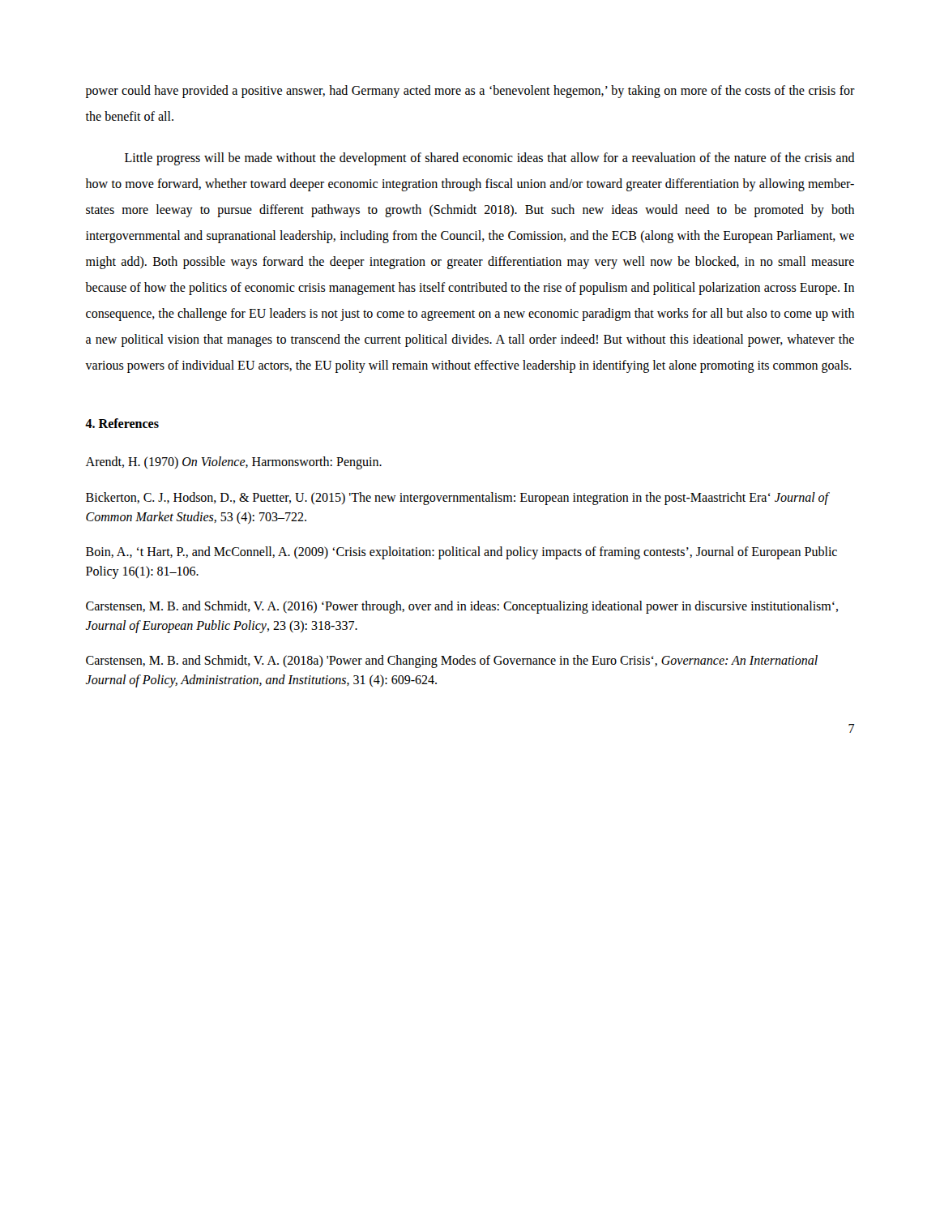power could have provided a positive answer, had Germany acted more as a ‘benevolent hegemon,’ by taking on more of the costs of the crisis for the benefit of all.
Little progress will be made without the development of shared economic ideas that allow for a reevaluation of the nature of the crisis and how to move forward, whether toward deeper economic integration through fiscal union and/or toward greater differentiation by allowing member-states more leeway to pursue different pathways to growth (Schmidt 2018). But such new ideas would need to be promoted by both intergovernmental and supranational leadership, including from the Council, the Comission, and the ECB (along with the European Parliament, we might add). Both possible ways forward the deeper integration or greater differentiation may very well now be blocked, in no small measure because of how the politics of economic crisis management has itself contributed to the rise of populism and political polarization across Europe. In consequence, the challenge for EU leaders is not just to come to agreement on a new economic paradigm that works for all but also to come up with a new political vision that manages to transcend the current political divides. A tall order indeed! But without this ideational power, whatever the various powers of individual EU actors, the EU polity will remain without effective leadership in identifying let alone promoting its common goals.
4. References
Arendt, H. (1970) On Violence, Harmonsworth: Penguin.
Bickerton, C. J., Hodson, D., & Puetter, U. (2015) 'The new intergovernmentalism: European integration in the post‐Maastricht Era‘ Journal of Common Market Studies, 53 (4): 703–722.
Boin, A., ‘t Hart, P., and McConnell, A. (2009) ‘Crisis exploitation: political and policy impacts of framing contests’, Journal of European Public Policy 16(1): 81–106.
Carstensen, M. B. and Schmidt, V. A. (2016) ‘Power through, over and in ideas: Conceptualizing ideational power in discursive institutionalism‘, Journal of European Public Policy, 23 (3): 318-337.
Carstensen, M. B. and Schmidt, V. A. (2018a) 'Power and Changing Modes of Governance in the Euro Crisis‘, Governance: An International Journal of Policy, Administration, and Institutions, 31 (4): 609-624.
7